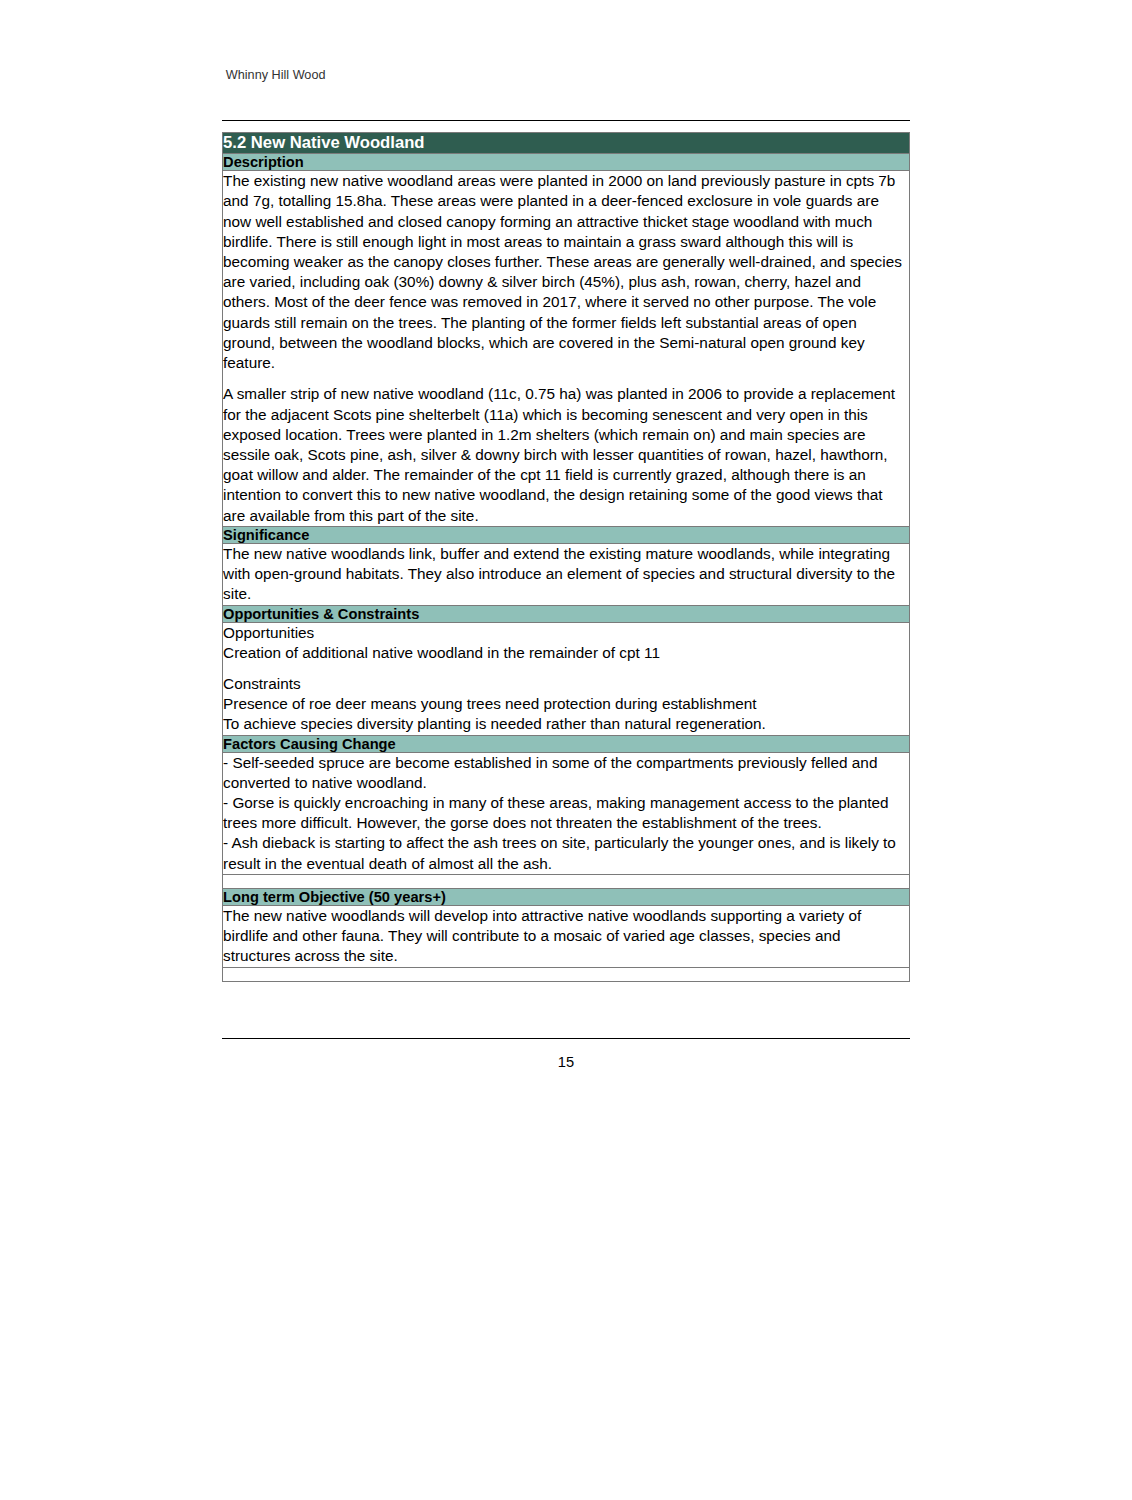Whinny Hill Wood
| 5.2 New Native Woodland |
| Description |
| The existing new native woodland areas were planted in 2000 on land previously pasture in cpts 7b and 7g, totalling 15.8ha. These areas were planted in a deer-fenced exclosure in vole guards are now well established and closed canopy forming an attractive thicket stage woodland with much birdlife. There is still enough light in most areas to maintain a grass sward although this will is becoming weaker as the canopy closes further. These areas are generally well-drained, and species are varied, including oak (30%) downy & silver birch (45%), plus ash, rowan, cherry, hazel and others. Most of the deer fence was removed in 2017, where it served no other purpose. The vole guards still remain on the trees. The planting of the former fields left substantial areas of open ground, between the woodland blocks, which are covered in the Semi-natural open ground key feature. A smaller strip of new native woodland (11c, 0.75 ha) was planted in 2006 to provide a replacement for the adjacent Scots pine shelterbelt (11a) which is becoming senescent and very open in this exposed location. Trees were planted in 1.2m shelters (which remain on) and main species are sessile oak, Scots pine, ash, silver & downy birch with lesser quantities of rowan, hazel, hawthorn, goat willow and alder. The remainder of the cpt 11 field is currently grazed, although there is an intention to convert this to new native woodland, the design retaining some of the good views that are available from this part of the site. |
| Significance |
| The new native woodlands link, buffer and extend the existing mature woodlands, while integrating with open-ground habitats. They also introduce an element of species and structural diversity to the site. |
| Opportunities & Constraints |
| Opportunities Creation of additional native woodland in the remainder of cpt 11 Constraints Presence of roe deer means young trees need protection during establishment To achieve species diversity planting is needed rather than natural regeneration. |
| Factors Causing Change |
| - Self-seeded spruce are become established in some of the compartments previously felled and converted to native woodland. - Gorse is quickly encroaching in many of these areas, making management access to the planted trees more difficult. However, the gorse does not threaten the establishment of the trees. - Ash dieback is starting to affect the ash trees on site, particularly the younger ones, and is likely to result in the eventual death of almost all the ash. |
| Long term Objective (50 years+) |
| The new native woodlands will develop into attractive native woodlands supporting a variety of birdlife and other fauna. They will contribute to a mosaic of varied age classes, species and structures across the site. |
15